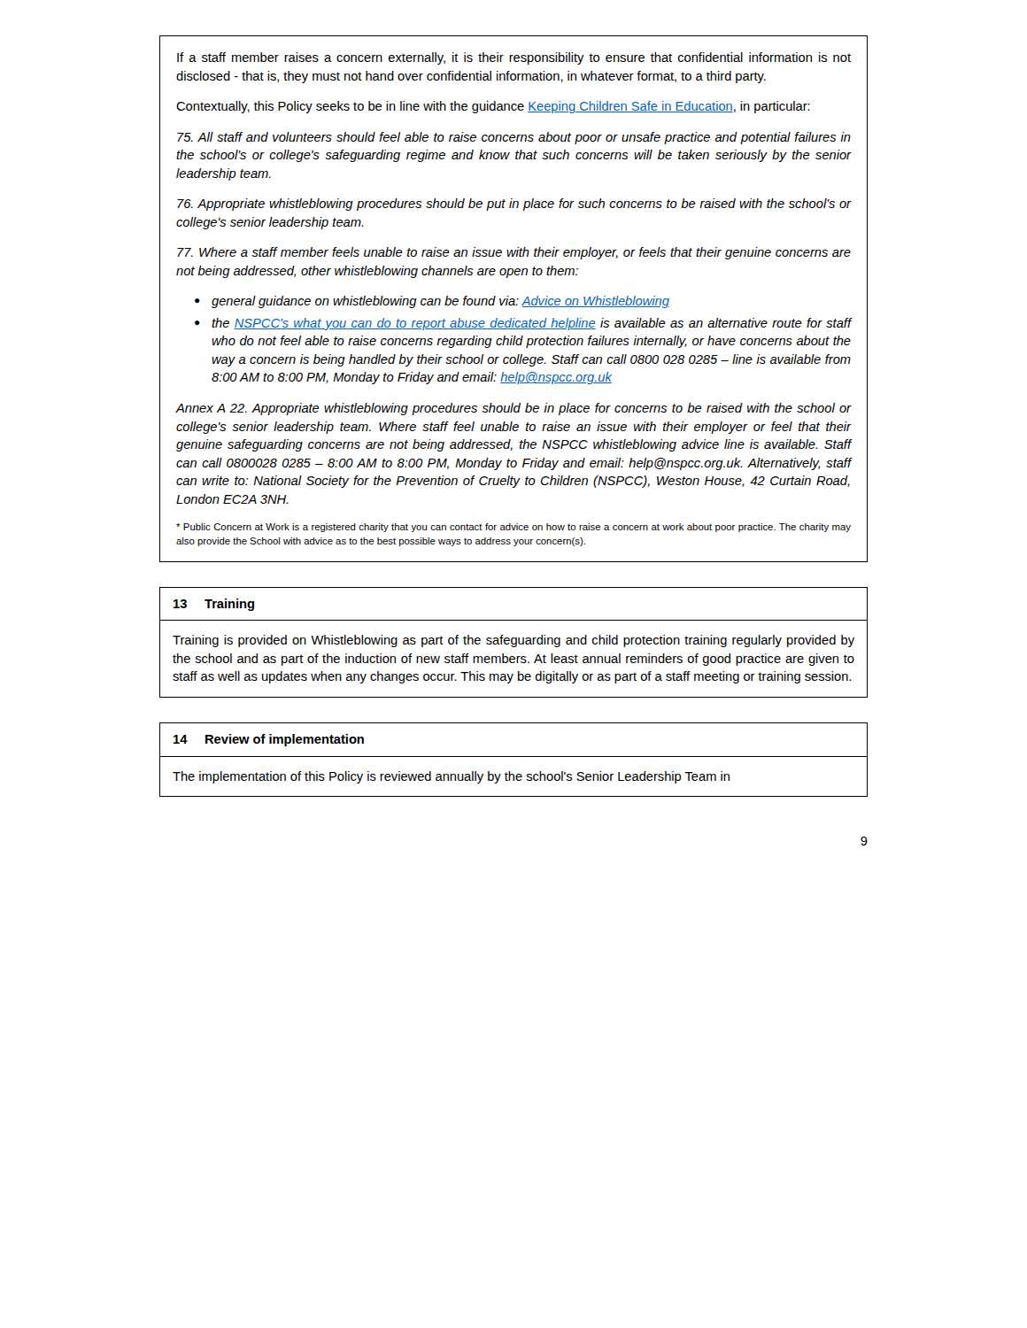If a staff member raises a concern externally, it is their responsibility to ensure that confidential information is not disclosed - that is, they must not hand over confidential information, in whatever format, to a third party.
Contextually, this Policy seeks to be in line with the guidance Keeping Children Safe in Education, in particular:
75. All staff and volunteers should feel able to raise concerns about poor or unsafe practice and potential failures in the school's or college's safeguarding regime and know that such concerns will be taken seriously by the senior leadership team.
76. Appropriate whistleblowing procedures should be put in place for such concerns to be raised with the school's or college's senior leadership team.
77. Where a staff member feels unable to raise an issue with their employer, or feels that their genuine concerns are not being addressed, other whistleblowing channels are open to them:
general guidance on whistleblowing can be found via: Advice on Whistleblowing
the NSPCC's what you can do to report abuse dedicated helpline is available as an alternative route for staff who do not feel able to raise concerns regarding child protection failures internally, or have concerns about the way a concern is being handled by their school or college. Staff can call 0800 028 0285 – line is available from 8:00 AM to 8:00 PM, Monday to Friday and email: help@nspcc.org.uk
Annex A 22. Appropriate whistleblowing procedures should be in place for concerns to be raised with the school or college's senior leadership team. Where staff feel unable to raise an issue with their employer or feel that their genuine safeguarding concerns are not being addressed, the NSPCC whistleblowing advice line is available. Staff can call 0800028 0285 – 8:00 AM to 8:00 PM, Monday to Friday and email: help@nspcc.org.uk. Alternatively, staff can write to: National Society for the Prevention of Cruelty to Children (NSPCC), Weston House, 42 Curtain Road, London EC2A 3NH.
* Public Concern at Work is a registered charity that you can contact for advice on how to raise a concern at work about poor practice. The charity may also provide the School with advice as to the best possible ways to address your concern(s).
13 Training
Training is provided on Whistleblowing as part of the safeguarding and child protection training regularly provided by the school and as part of the induction of new staff members. At least annual reminders of good practice are given to staff as well as updates when any changes occur. This may be digitally or as part of a staff meeting or training session.
14 Review of implementation
The implementation of this Policy is reviewed annually by the school's Senior Leadership Team in
9